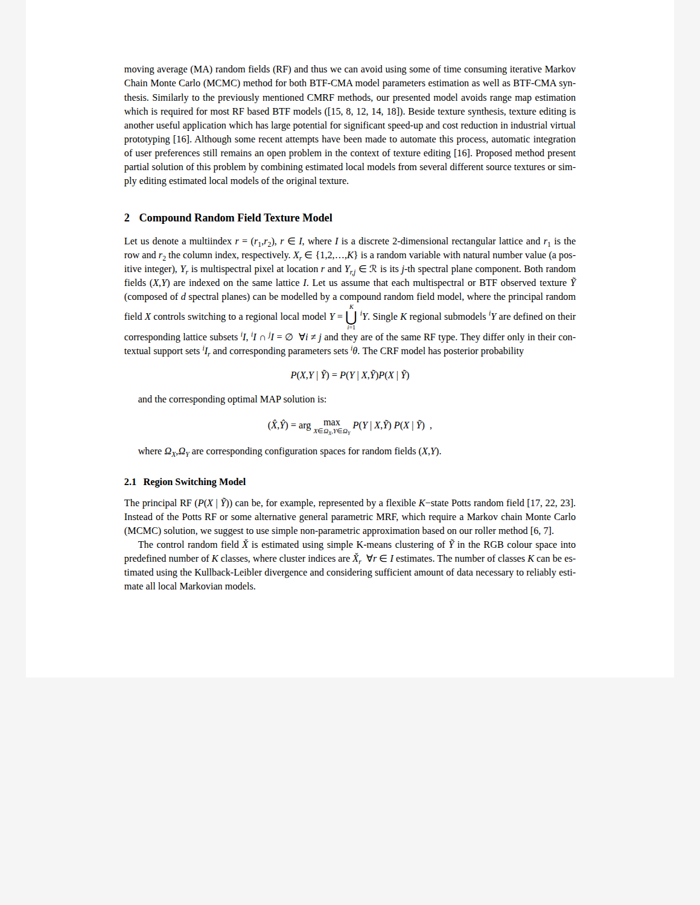moving average (MA) random fields (RF) and thus we can avoid using some of time consuming iterative Markov Chain Monte Carlo (MCMC) method for both BTF-CMA model parameters estimation as well as BTF-CMA synthesis. Similarly to the previously mentioned CMRF methods, our presented model avoids range map estimation which is required for most RF based BTF models ([15, 8, 12, 14, 18]). Beside texture synthesis, texture editing is another useful application which has large potential for significant speed-up and cost reduction in industrial virtual prototyping [16]. Although some recent attempts have been made to automate this process, automatic integration of user preferences still remains an open problem in the context of texture editing [16]. Proposed method present partial solution of this problem by combining estimated local models from several different source textures or simply editing estimated local models of the original texture.
2 Compound Random Field Texture Model
Let us denote a multiindex r = (r1,r2), r ∈ I, where I is a discrete 2-dimensional rectangular lattice and r1 is the row and r2 the column index, respectively. Xr ∈ {1,2,…,K} is a random variable with natural number value (a positive integer), Yr is multispectral pixel at location r and Yr,j ∈ ℛ is its j-th spectral plane component. Both random fields (X,Y) are indexed on the same lattice I. Let us assume that each multispectral or BTF observed texture Ỹ (composed of d spectral planes) can be modelled by a compound random field model, where the principal random field X controls switching to a regional local model Y = K⋃i=1 iY. Single K regional submodels iY are defined on their corresponding lattice subsets iI, iI ∩ jI = ∅ ∀i ≠ j and they are of the same RF type. They differ only in their contextual support sets iIr and corresponding parameters sets iθ. The CRF model has posterior probability
P(X,Y | Ỹ) = P(Y | X,Ỹ)P(X | Ỹ)
and the corresponding optimal MAP solution is:
(X̂,Ŷ) = arg max X∈ΩX,Y∈ΩY P(Y | X,Ỹ) P(X | Ỹ) ,
where ΩX,ΩY are corresponding configuration spaces for random fields (X,Y).
2.1 Region Switching Model
The principal RF (P(X | Ỹ)) can be, for example, represented by a flexible K−state Potts random field [17, 22, 23]. Instead of the Potts RF or some alternative general parametric MRF, which require a Markov chain Monte Carlo (MCMC) solution, we suggest to use simple non-parametric approximation based on our roller method [6, 7].
The control random field X̌ is estimated using simple K-means clustering of Ỹ in the RGB colour space into predefined number of K classes, where cluster indices are X̌r ∀r ∈ I estimates. The number of classes K can be estimated using the Kullback-Leibler divergence and considering sufficient amount of data necessary to reliably estimate all local Markovian models.